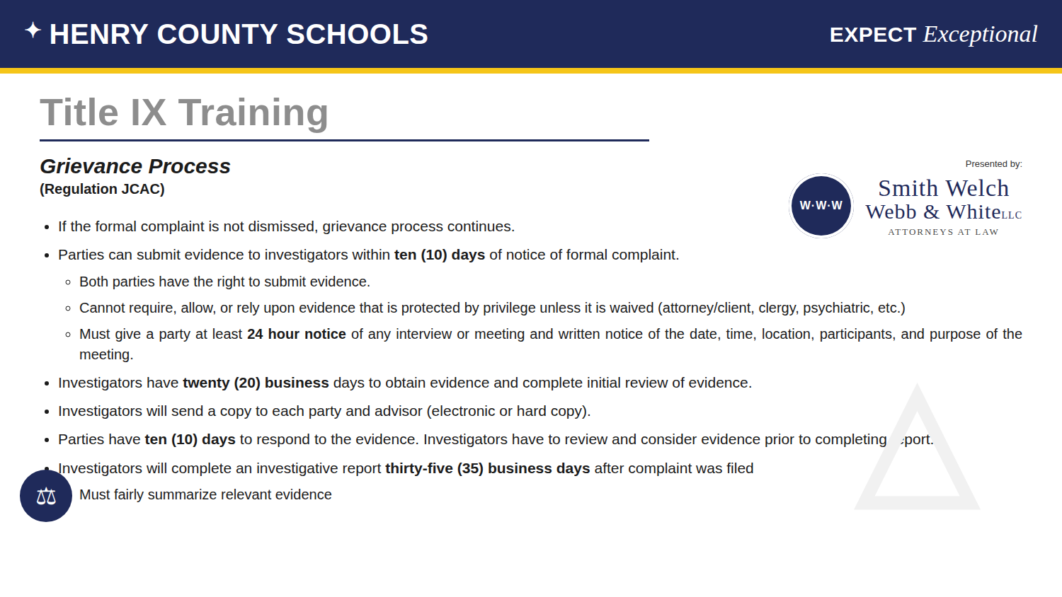✦Henry County Schools
EXPECT Exceptional
△
Title IX Training
Presented by:
W·W·W
Smith Welch
Webb & WhiteLLC
ATTORNEYS AT LAW
Grievance Process
(Regulation JCAC)
If the formal complaint is not dismissed, grievance process continues.
Parties can submit evidence to investigators within ten (10) days of notice of formal complaint.
Both parties have the right to submit evidence.
Cannot require, allow, or rely upon evidence that is protected by privilege unless it is waived (attorney/client, clergy, psychiatric, etc.)
Must give a party at least 24 hour notice of any interview or meeting and written notice of the date, time, location, participants, and purpose of the meeting.
Investigators have twenty (20) business days to obtain evidence and complete initial review of evidence.
Investigators will send a copy to each party and advisor (electronic or hard copy).
Parties have ten (10) days to respond to the evidence. Investigators have to review and consider evidence prior to completing report.
Investigators will complete an investigative report thirty-five (35) business days after complaint was filed
Must fairly summarize relevant evidence
⚖